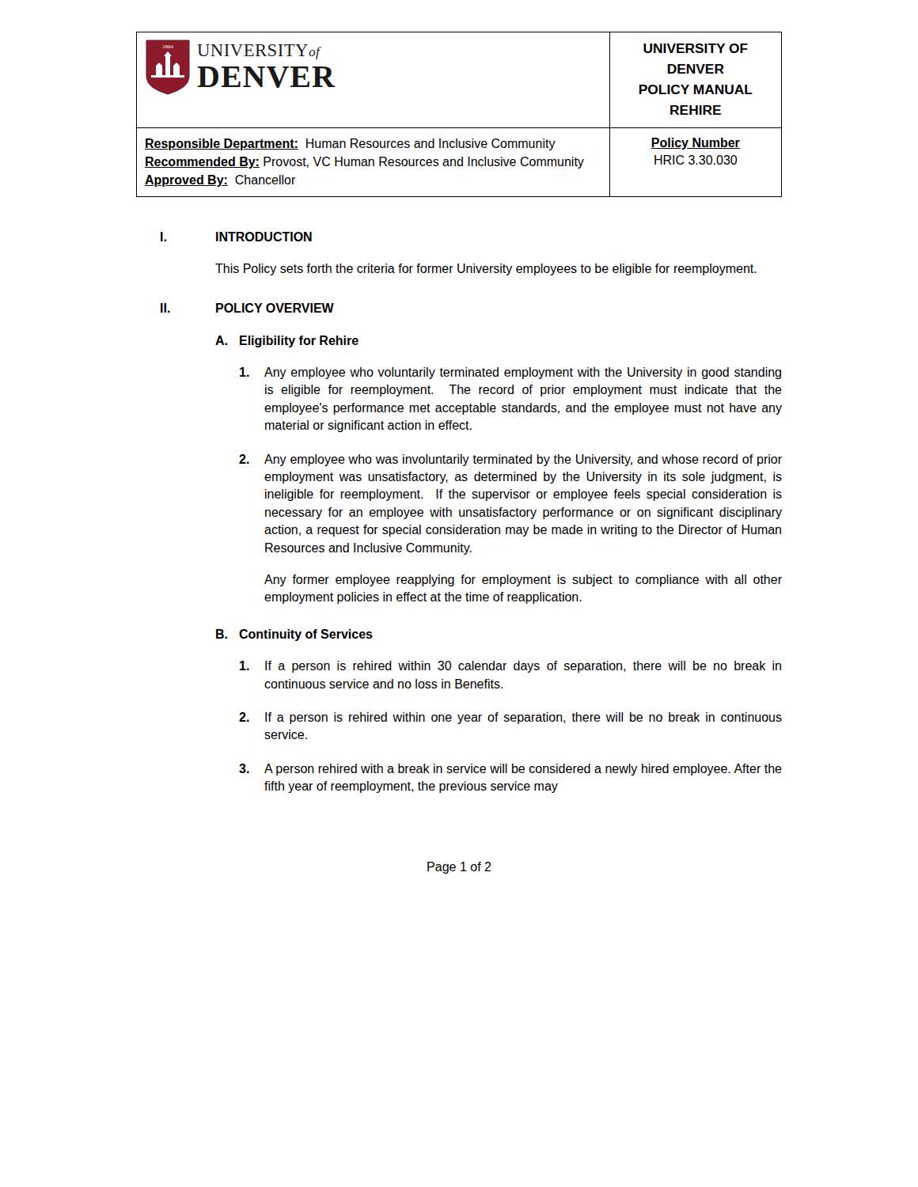| 1864 UNIVERSITY of DENVER | UNIVERSITY OF DENVER POLICY MANUAL REHIRE |
| Responsible Department: Human Resources and Inclusive Community Recommended By: Provost, VC Human Resources and Inclusive Community Approved By: Chancellor | Policy Number HRIC 3.30.030 |
I. INTRODUCTION
This Policy sets forth the criteria for former University employees to be eligible for reemployment.
II. POLICY OVERVIEW
A. Eligibility for Rehire
Any employee who voluntarily terminated employment with the University in good standing is eligible for reemployment. The record of prior employment must indicate that the employee's performance met acceptable standards, and the employee must not have any material or significant action in effect.
Any employee who was involuntarily terminated by the University, and whose record of prior employment was unsatisfactory, as determined by the University in its sole judgment, is ineligible for reemployment. If the supervisor or employee feels special consideration is necessary for an employee with unsatisfactory performance or on significant disciplinary action, a request for special consideration may be made in writing to the Director of Human Resources and Inclusive Community.
Any former employee reapplying for employment is subject to compliance with all other employment policies in effect at the time of reapplication.
B. Continuity of Services
If a person is rehired within 30 calendar days of separation, there will be no break in continuous service and no loss in Benefits.
If a person is rehired within one year of separation, there will be no break in continuous service.
A person rehired with a break in service will be considered a newly hired employee. After the fifth year of reemployment, the previous service may
Page 1 of 2